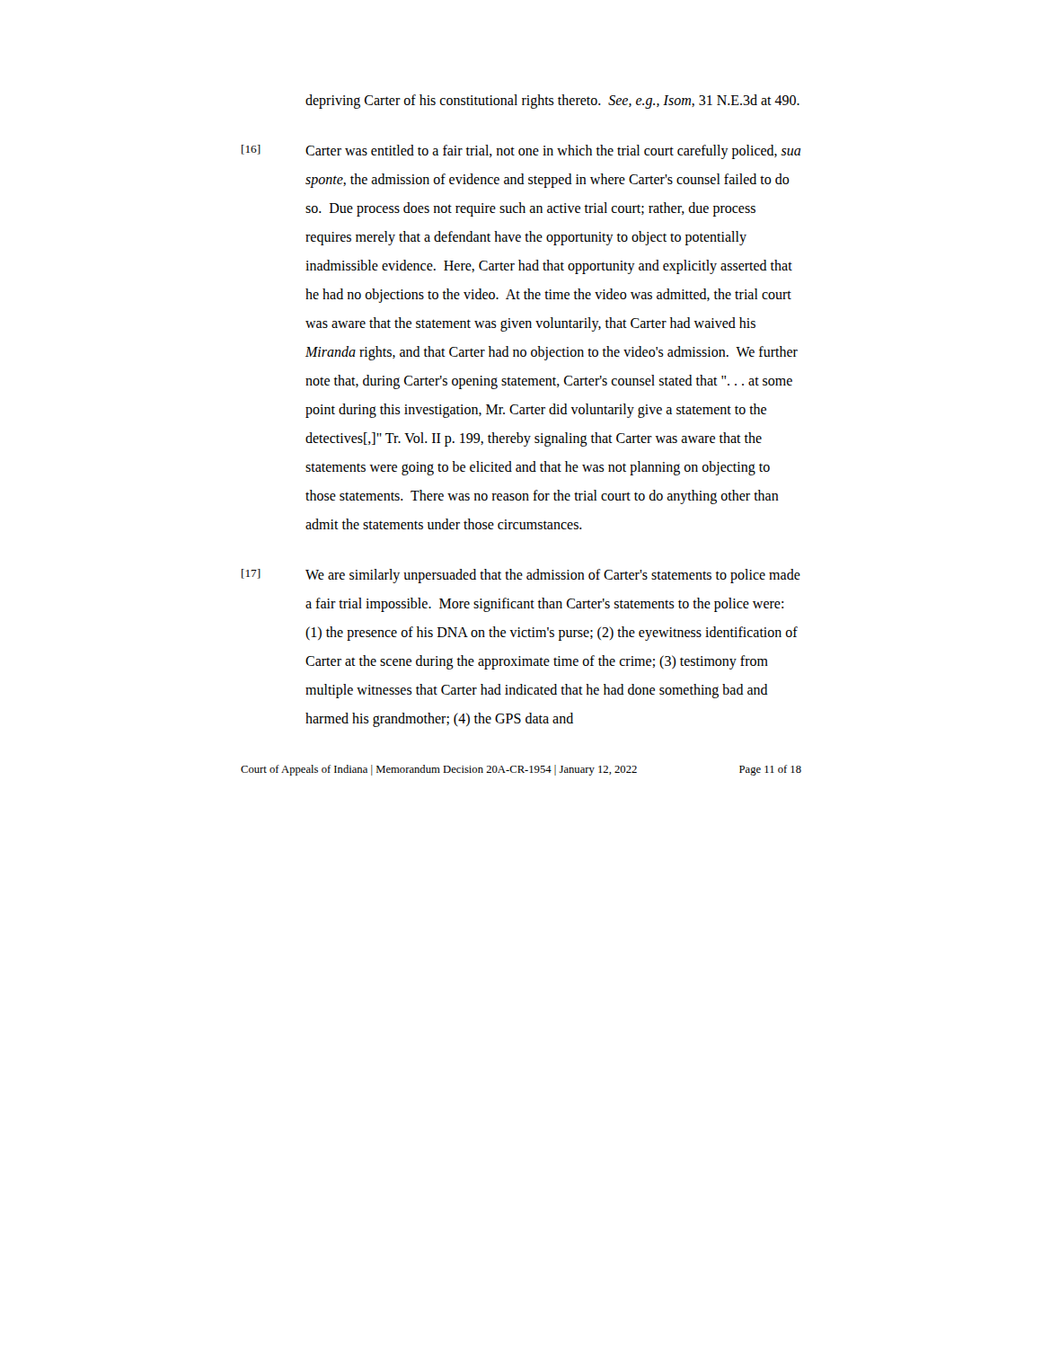depriving Carter of his constitutional rights thereto. See, e.g., Isom, 31 N.E.3d at 490.
[16]
Carter was entitled to a fair trial, not one in which the trial court carefully policed, sua sponte, the admission of evidence and stepped in where Carter's counsel failed to do so. Due process does not require such an active trial court; rather, due process requires merely that a defendant have the opportunity to object to potentially inadmissible evidence. Here, Carter had that opportunity and explicitly asserted that he had no objections to the video. At the time the video was admitted, the trial court was aware that the statement was given voluntarily, that Carter had waived his Miranda rights, and that Carter had no objection to the video's admission. We further note that, during Carter's opening statement, Carter's counsel stated that ". . . at some point during this investigation, Mr. Carter did voluntarily give a statement to the detectives[,]" Tr. Vol. II p. 199, thereby signaling that Carter was aware that the statements were going to be elicited and that he was not planning on objecting to those statements. There was no reason for the trial court to do anything other than admit the statements under those circumstances.
[17]
We are similarly unpersuaded that the admission of Carter's statements to police made a fair trial impossible. More significant than Carter's statements to the police were: (1) the presence of his DNA on the victim's purse; (2) the eyewitness identification of Carter at the scene during the approximate time of the crime; (3) testimony from multiple witnesses that Carter had indicated that he had done something bad and harmed his grandmother; (4) the GPS data and
Court of Appeals of Indiana | Memorandum Decision 20A-CR-1954 | January 12, 2022
Page 11 of 18